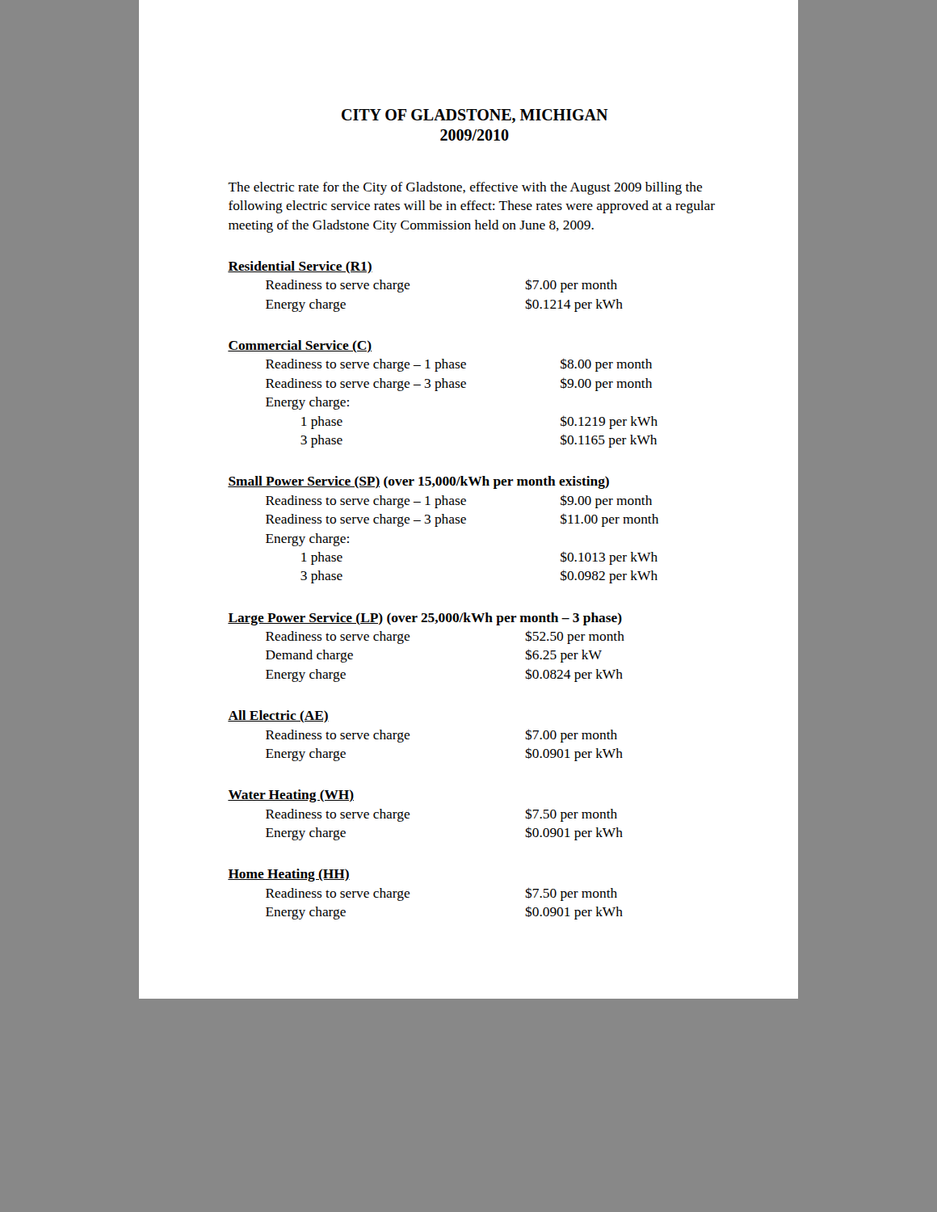CITY OF GLADSTONE, MICHIGAN2009/2010
The electric rate for the City of Gladstone, effective with the August 2009 billing the following electric service rates will be in effect: These rates were approved at a regular meeting of the Gladstone City Commission held on June 8, 2009.
Residential Service (R1)
| Readiness to serve charge | $7.00 per month |
| Energy charge | $0.1214 per kWh |
Commercial Service (C)
| Readiness to serve charge – 1 phase | $8.00 per month |
| Readiness to serve charge – 3 phase | $9.00 per month |
| Energy charge: | |
| 1 phase | $0.1219 per kWh |
| 3 phase | $0.1165 per kWh |
Small Power Service (SP) (over 15,000/kWh per month existing)
| Readiness to serve charge – 1 phase | $9.00 per month |
| Readiness to serve charge – 3 phase | $11.00 per month |
| Energy charge: | |
| 1 phase | $0.1013 per kWh |
| 3 phase | $0.0982 per kWh |
Large Power Service (LP) (over 25,000/kWh per month – 3 phase)
| Readiness to serve charge | $52.50 per month |
| Demand charge | $6.25 per kW |
| Energy charge | $0.0824 per kWh |
All Electric (AE)
| Readiness to serve charge | $7.00 per month |
| Energy charge | $0.0901 per kWh |
Water Heating (WH)
| Readiness to serve charge | $7.50 per month |
| Energy charge | $0.0901 per kWh |
Home Heating (HH)
| Readiness to serve charge | $7.50 per month |
| Energy charge | $0.0901 per kWh |